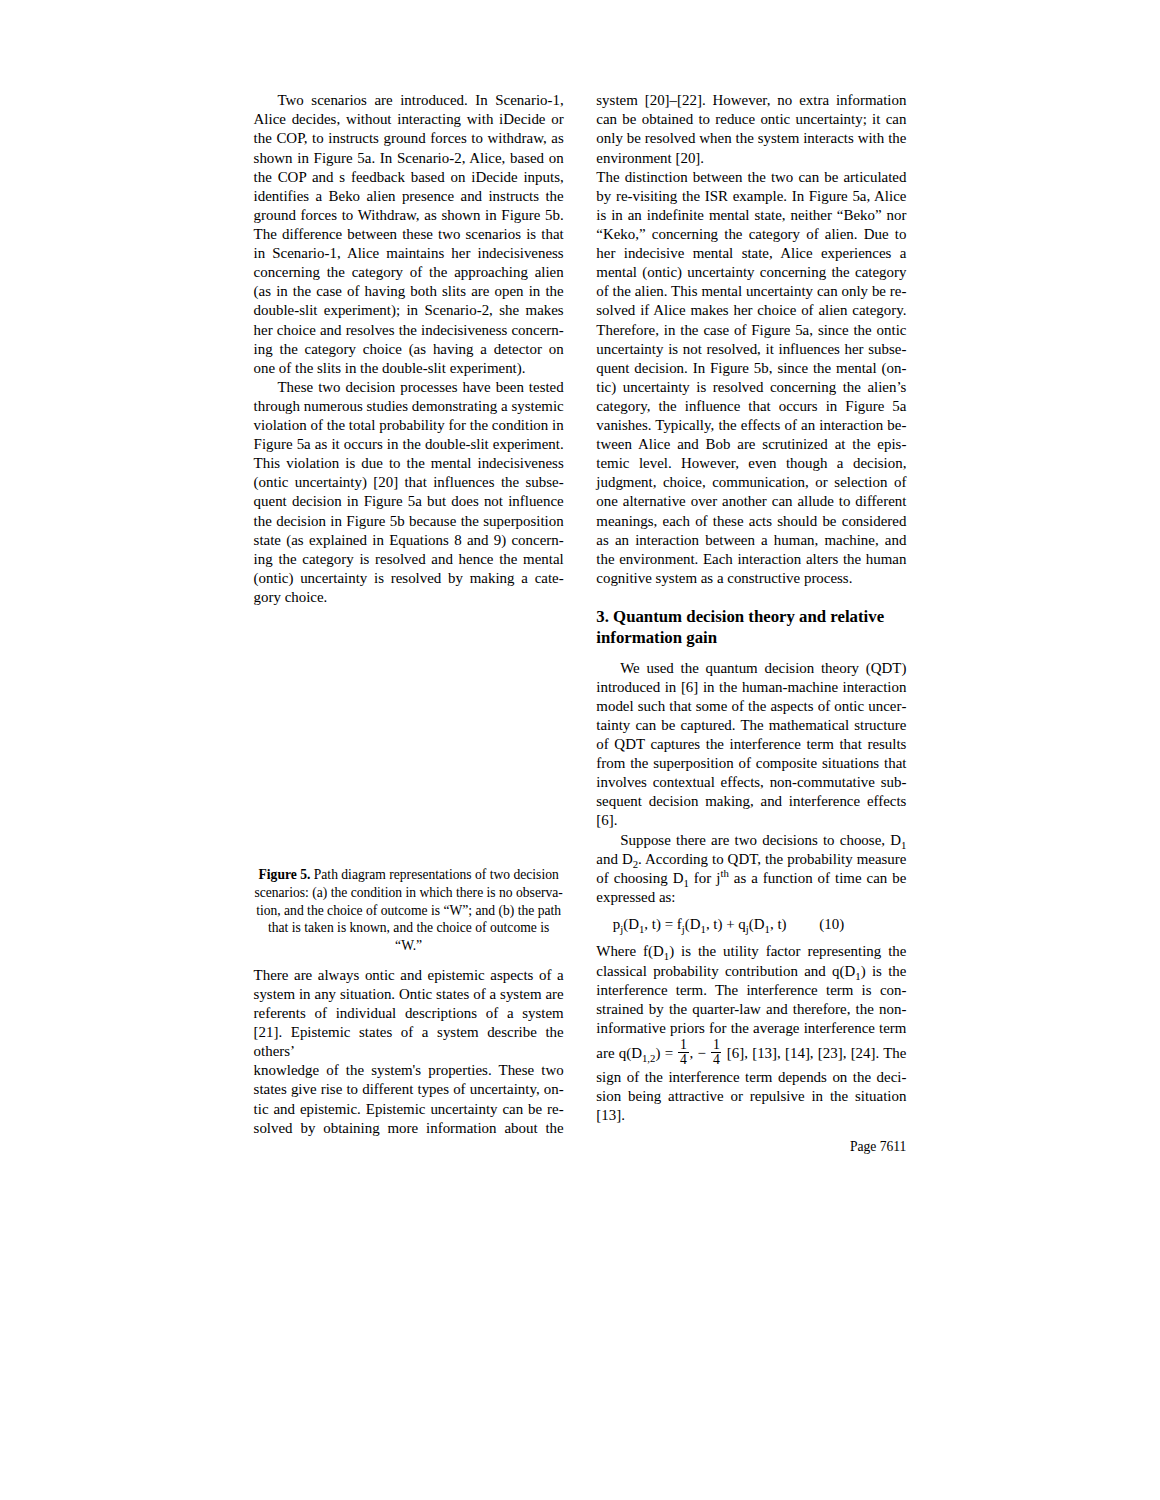Two scenarios are introduced. In Scenario-1, Alice decides, without interacting with iDecide or the COP, to instructs ground forces to withdraw, as shown in Figure 5a. In Scenario-2, Alice, based on the COP and s feedback based on iDecide inputs, identifies a Beko alien presence and instructs the ground forces to Withdraw, as shown in Figure 5b. The difference between these two scenarios is that in Scenario-1, Alice maintains her indecisiveness concerning the category of the approaching alien (as in the case of having both slits are open in the double-slit experiment); in Scenario-2, she makes her choice and resolves the indecisiveness concerning the category choice (as having a detector on one of the slits in the double-slit experiment).
These two decision processes have been tested through numerous studies demonstrating a systemic violation of the total probability for the condition in Figure 5a as it occurs in the double-slit experiment. This violation is due to the mental indecisiveness (ontic uncertainty) [20] that influences the subsequent decision in Figure 5a but does not influence the decision in Figure 5b because the superposition state (as explained in Equations 8 and 9) concerning the category is resolved and hence the mental (ontic) uncertainty is resolved by making a category choice.
Figure 5. Path diagram representations of two decision scenarios: (a) the condition in which there is no observation, and the choice of outcome is “W”; and (b) the path that is taken is known, and the choice of outcome is “W.”
There are always ontic and epistemic aspects of a system in any situation. Ontic states of a system are referents of individual descriptions of a system [21]. Epistemic states of a system describe the others’
knowledge of the system's properties. These two states give rise to different types of uncertainty, ontic and epistemic. Epistemic uncertainty can be resolved by obtaining more information about the system [20]–[22]. However, no extra information can be obtained to reduce ontic uncertainty; it can only be resolved when the system interacts with the environment [20].
The distinction between the two can be articulated by re-visiting the ISR example. In Figure 5a, Alice is in an indefinite mental state, neither “Beko” nor “Keko,” concerning the category of alien. Due to her indecisive mental state, Alice experiences a mental (ontic) uncertainty concerning the category of the alien. This mental uncertainty can only be resolved if Alice makes her choice of alien category. Therefore, in the case of Figure 5a, since the ontic uncertainty is not resolved, it influences her subsequent decision. In Figure 5b, since the mental (ontic) uncertainty is resolved concerning the alien’s category, the influence that occurs in Figure 5a vanishes. Typically, the effects of an interaction between Alice and Bob are scrutinized at the epistemic level. However, even though a decision, judgment, choice, communication, or selection of one alternative over another can allude to different meanings, each of these acts should be considered as an interaction between a human, machine, and the environment. Each interaction alters the human cognitive system as a constructive process.
3. Quantum decision theory and relative information gain
We used the quantum decision theory (QDT) introduced in [6] in the human-machine interaction model such that some of the aspects of ontic uncertainty can be captured. The mathematical structure of QDT captures the interference term that results from the superposition of composite situations that involves contextual effects, non-commutative subsequent decision making, and interference effects [6].
Suppose there are two decisions to choose, D1 and D2. According to QDT, the probability measure of choosing D1 for jth as a function of time can be expressed as:
pj(D1, t) = fj(D1, t) + qj(D1, t)(10)
Where f(D1) is the utility factor representing the classical probability contribution and q(D1) is the interference term. The interference term is constrained by the quarter-law and therefore, the non-informative priors for the average interference term are q(D1,2) = 14, − 14 [6], [13], [14], [23], [24]. The sign of the interference term depends on the decision being attractive or repulsive in the situation [13].
Page 7611